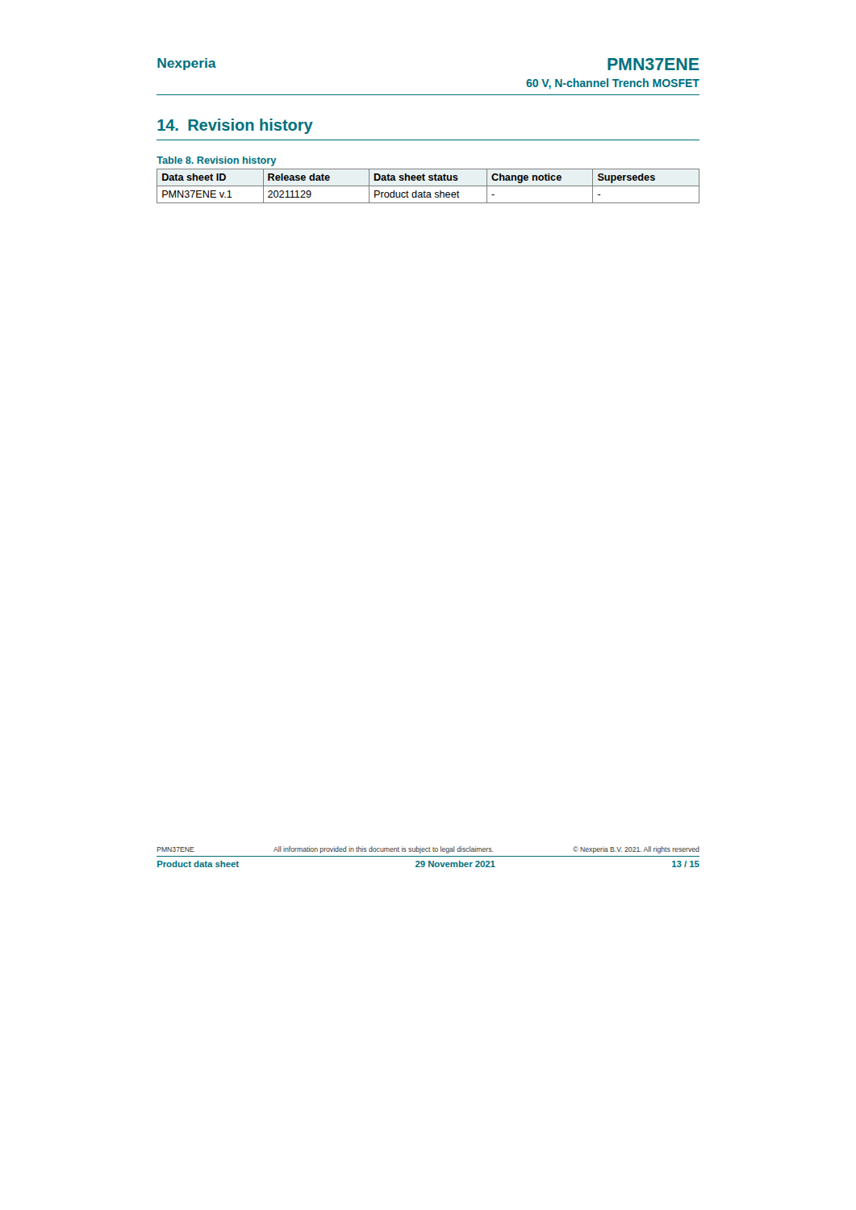Nexperia
PMN37ENE
60 V, N-channel Trench MOSFET
14. Revision history
Table 8. Revision history
| Data sheet ID | Release date | Data sheet status | Change notice | Supersedes |
| --- | --- | --- | --- | --- |
| PMN37ENE v.1 | 20211129 | Product data sheet | - | - |
PMN37ENE
All information provided in this document is subject to legal disclaimers.
© Nexperia B.V. 2021. All rights reserved
Product data sheet
29 November 2021
13 / 15